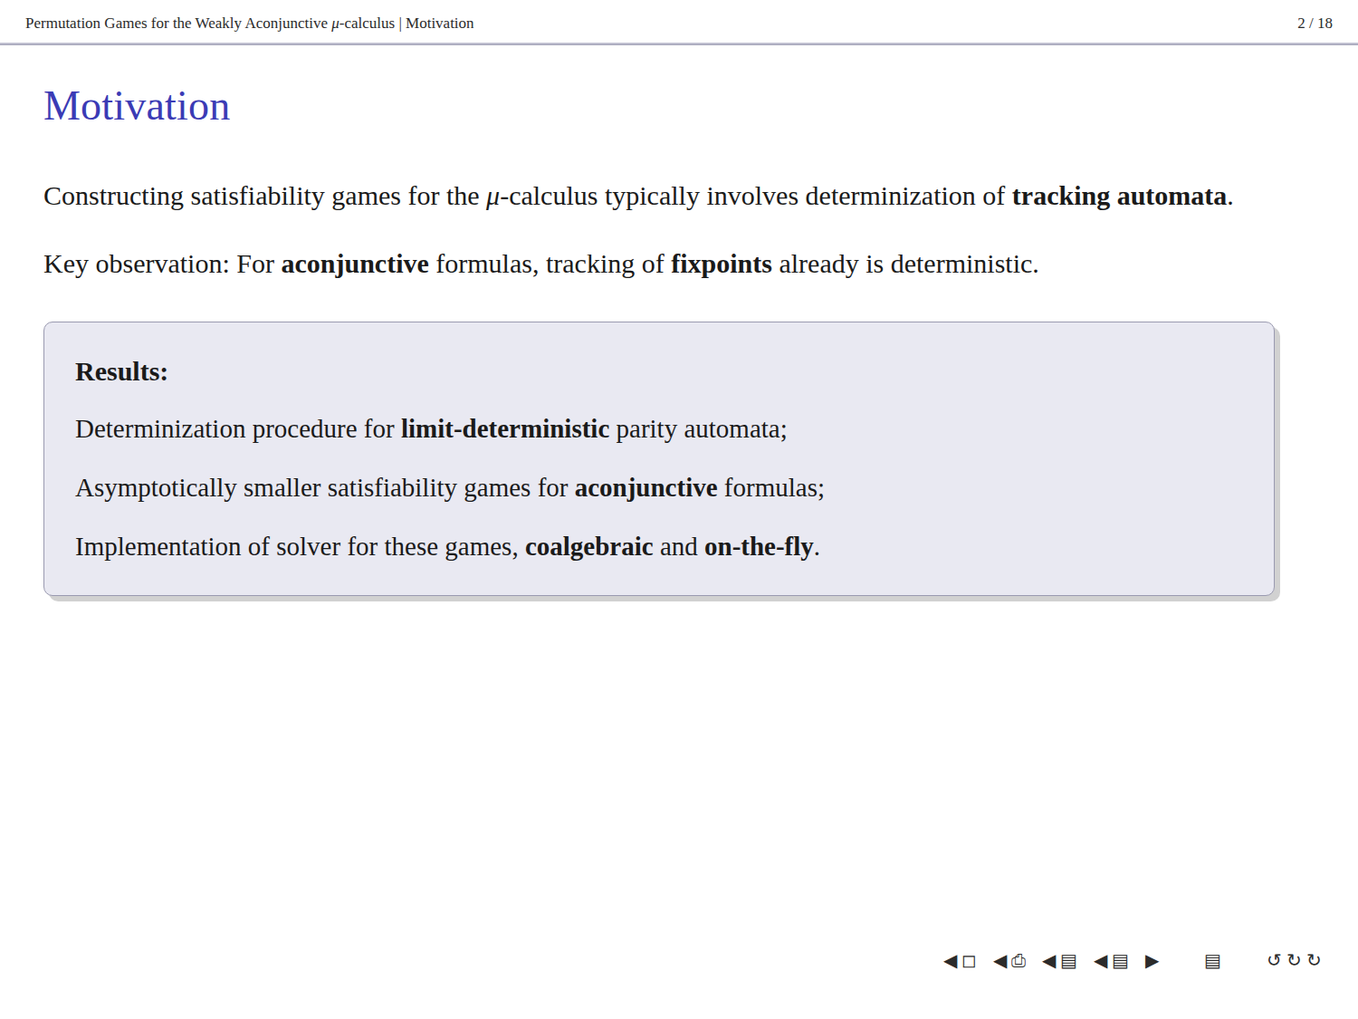Permutation Games for the Weakly Aconjunctive μ-calculus | Motivation
2 / 18
Motivation
Constructing satisfiability games for the μ-calculus typically involves determinization of tracking automata.
Key observation: For aconjunctive formulas, tracking of fixpoints already is deterministic.
Results:
Determinization procedure for limit-deterministic parity automata;
Asymptotically smaller satisfiability games for aconjunctive formulas;
Implementation of solver for these games, coalgebraic and on-the-fly.
◀ ◻ ◀ ⎙ ◀ ▤ ◀ ▤ ▶ ▤ ↺ ↻ ↻